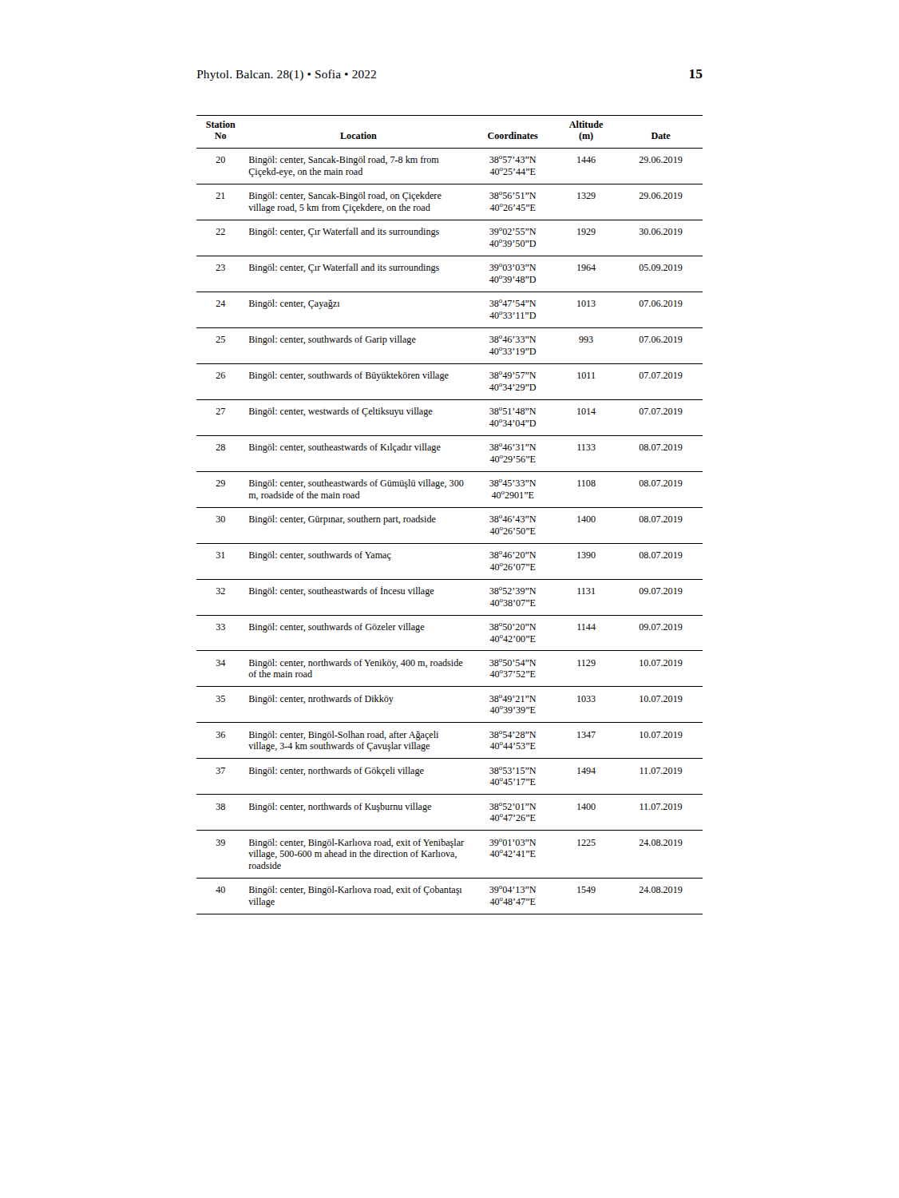Phytol. Balcan. 28(1) • Sofia • 2022 15
| Station No | Location | Coordinates | Altitude (m) | Date |
| --- | --- | --- | --- | --- |
| 20 | Bingöl: center, Sancak-Bingöl road, 7-8 km from Çiçekd-eye, on the main road | 38 o 57’43”N 40 o 25’44”E | 1446 | 29.06.2019 |
| 21 | Bingöl: center, Sancak-Bingöl road, on Çiçekdere village road, 5 km from Çiçekdere, on the road | 38 o 56’51”N 40 o 26’45”E | 1329 | 29.06.2019 |
| 22 | Bingöl: center, Çır Waterfall and its surroundings | 39 o 02’55”N 40 o 39’50”D | 1929 | 30.06.2019 |
| 23 | Bingöl: center, Çır Waterfall and its surroundings | 39 o 03’03”N 40 o 39’48”D | 1964 | 05.09.2019 |
| 24 | Bingöl: center, Çayağzı | 38 o 47’54”N 40 o 33’11”D | 1013 | 07.06.2019 |
| 25 | Bingol: center, southwards of Garip village | 38 o 46’33”N 40 o 33’19”D | 993 | 07.06.2019 |
| 26 | Bingöl: center, southwards of Büyüktekören village | 38 o 49’57”N 40 o 34’29”D | 1011 | 07.07.2019 |
| 27 | Bingöl: center, westwards of Çeltiksuyu village | 38 o 51’48”N 40 o 34’04”D | 1014 | 07.07.2019 |
| 28 | Bingöl: center, southeastwards of Kılçadır village | 38 o 46’31”N 40 o 29’56”E | 1133 | 08.07.2019 |
| 29 | Bingöl: center, southeastwards of Gümüşlü village, 300 m, roadside of the main road | 38 o 45’33”N 40 o 2901”E | 1108 | 08.07.2019 |
| 30 | Bingöl: center, Gürpınar, southern part, roadside | 38 o 46’43”N 40 o 26’50”E | 1400 | 08.07.2019 |
| 31 | Bingöl: center, southwards of Yamaç | 38 o 46’20”N 40 o 26’07”E | 1390 | 08.07.2019 |
| 32 | Bingöl: center, southeastwards of İncesu village | 38 o 52’39”N 40 o 38’07”E | 1131 | 09.07.2019 |
| 33 | Bingöl: center, southwards of Gözeler village | 38 o 50’20”N 40 o 42’00”E | 1144 | 09.07.2019 |
| 34 | Bingöl: center, northwards of Yeniköy, 400 m, roadside of the main road | 38 o 50’54”N 40 o 37’52”E | 1129 | 10.07.2019 |
| 35 | Bingöl: center, nrothwards of Dikköy | 38 o 49’21”N 40 o 39’39”E | 1033 | 10.07.2019 |
| 36 | Bingöl: center, Bingöl-Solhan road, after Ağaçeli village, 3-4 km southwards of Çavuşlar village | 38 o 54’28”N 40 o 44’53”E | 1347 | 10.07.2019 |
| 37 | Bingöl: center, northwards of Gökçeli village | 38 o 53’15”N 40 o 45’17”E | 1494 | 11.07.2019 |
| 38 | Bingöl: center, northwards of Kuşburnu village | 38 o 52’01”N 40 o 47’26”E | 1400 | 11.07.2019 |
| 39 | Bingöl: center, Bingöl-Karlıova road, exit of Yenibaşlar village, 500-600 m ahead in the direction of Karlıova, roadside | 39 o 01’03”N 40 o 42’41”E | 1225 | 24.08.2019 |
| 40 | Bingöl: center, Bingöl-Karlıova road, exit of Çobantaşı village | 39 o 04’13”N 40 o 48’47”E | 1549 | 24.08.2019 |